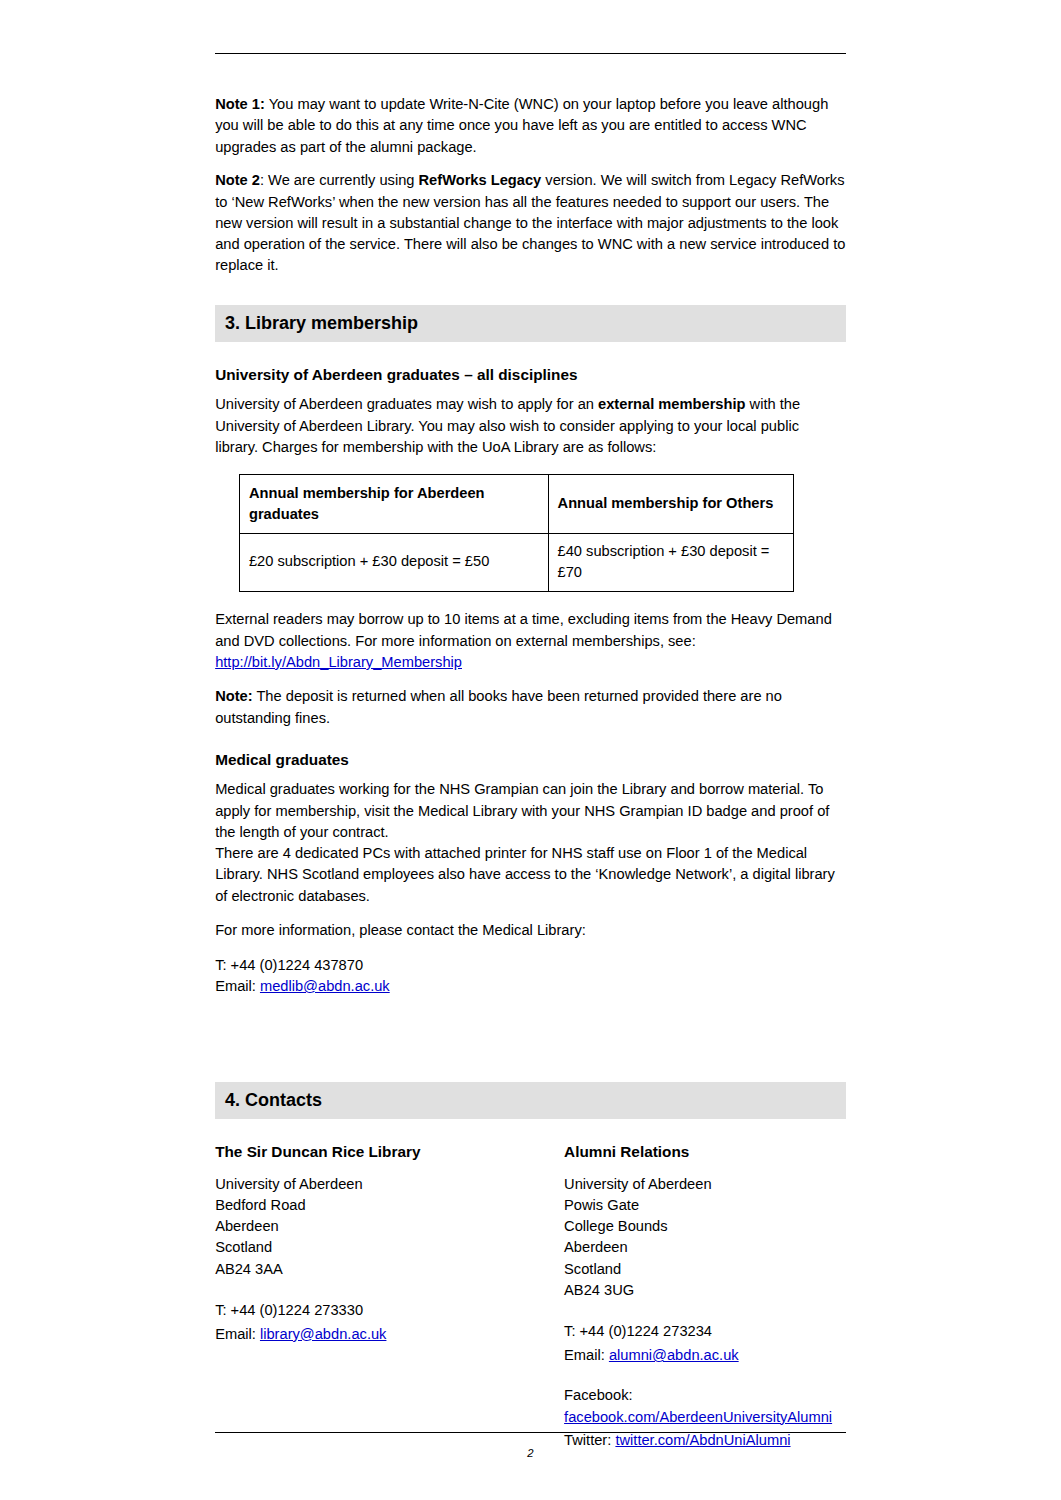Note 1: You may want to update Write-N-Cite (WNC) on your laptop before you leave although you will be able to do this at any time once you have left as you are entitled to access WNC upgrades as part of the alumni package.
Note 2: We are currently using RefWorks Legacy version. We will switch from Legacy RefWorks to ‘New RefWorks’ when the new version has all the features needed to support our users. The new version will result in a substantial change to the interface with major adjustments to the look and operation of the service. There will also be changes to WNC with a new service introduced to replace it.
3. Library membership
University of Aberdeen graduates – all disciplines
University of Aberdeen graduates may wish to apply for an external membership with the University of Aberdeen Library. You may also wish to consider applying to your local public library. Charges for membership with the UoA Library are as follows:
| Annual membership for Aberdeen graduates | Annual membership for Others |
| --- | --- |
| £20 subscription + £30 deposit = £50 | £40 subscription + £30 deposit = £70 |
External readers may borrow up to 10 items at a time, excluding items from the Heavy Demand and DVD collections. For more information on external memberships, see:
http://bit.ly/Abdn_Library_Membership
Note: The deposit is returned when all books have been returned provided there are no outstanding fines.
Medical graduates
Medical graduates working for the NHS Grampian can join the Library and borrow material. To apply for membership, visit the Medical Library with your NHS Grampian ID badge and proof of the length of your contract.
There are 4 dedicated PCs with attached printer for NHS staff use on Floor 1 of the Medical Library. NHS Scotland employees also have access to the ‘Knowledge Network’, a digital library of electronic databases.
For more information, please contact the Medical Library:
T: +44 (0)1224 437870
Email: medlib@abdn.ac.uk
4. Contacts
| The Sir Duncan Rice Library University of Aberdeen Bedford Road Aberdeen Scotland AB24 3AA T: +44 (0)1224 273330 Email: library@abdn.ac.uk | Alumni Relations University of Aberdeen Powis Gate College Bounds Aberdeen Scotland AB24 3UG T: +44 (0)1224 273234 Email: alumni@abdn.ac.uk Facebook: facebook.com/AberdeenUniversityAlumni Twitter: twitter.com/AbdnUniAlumni |
2